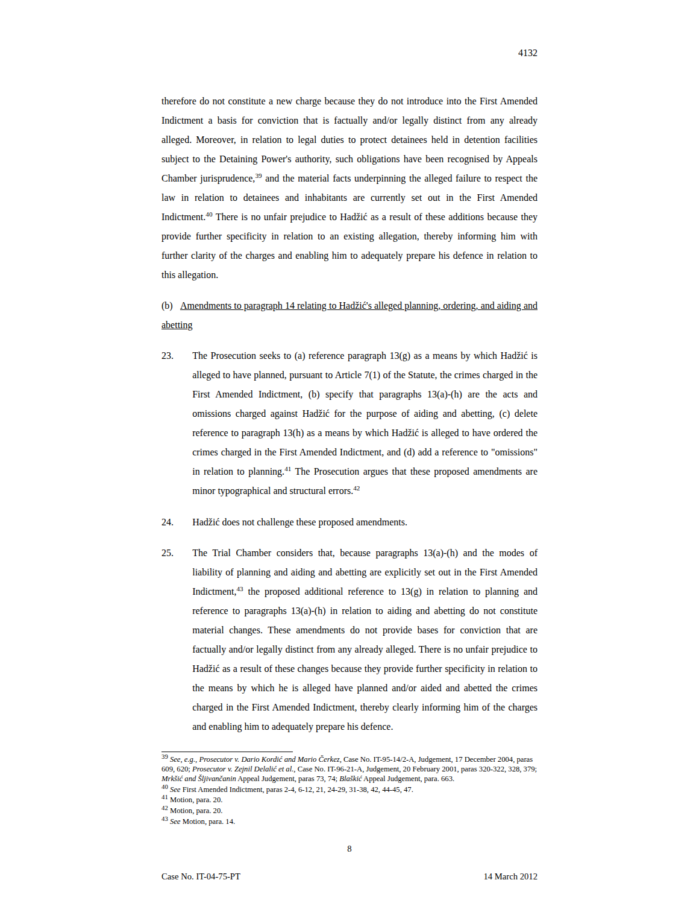4132
therefore do not constitute a new charge because they do not introduce into the First Amended Indictment a basis for conviction that is factually and/or legally distinct from any already alleged. Moreover, in relation to legal duties to protect detainees held in detention facilities subject to the Detaining Power's authority, such obligations have been recognised by Appeals Chamber jurisprudence,39 and the material facts underpinning the alleged failure to respect the law in relation to detainees and inhabitants are currently set out in the First Amended Indictment.40 There is no unfair prejudice to Hadžić as a result of these additions because they provide further specificity in relation to an existing allegation, thereby informing him with further clarity of the charges and enabling him to adequately prepare his defence in relation to this allegation.
(b) Amendments to paragraph 14 relating to Hadžić's alleged planning, ordering, and aiding and abetting
23.
The Prosecution seeks to (a) reference paragraph 13(g) as a means by which Hadžić is alleged to have planned, pursuant to Article 7(1) of the Statute, the crimes charged in the First Amended Indictment, (b) specify that paragraphs 13(a)-(h) are the acts and omissions charged against Hadžić for the purpose of aiding and abetting, (c) delete reference to paragraph 13(h) as a means by which Hadžić is alleged to have ordered the crimes charged in the First Amended Indictment, and (d) add a reference to "omissions" in relation to planning.41 The Prosecution argues that these proposed amendments are minor typographical and structural errors.42
24.
Hadžić does not challenge these proposed amendments.
25.
The Trial Chamber considers that, because paragraphs 13(a)-(h) and the modes of liability of planning and aiding and abetting are explicitly set out in the First Amended Indictment,43 the proposed additional reference to 13(g) in relation to planning and reference to paragraphs 13(a)-(h) in relation to aiding and abetting do not constitute material changes. These amendments do not provide bases for conviction that are factually and/or legally distinct from any already alleged. There is no unfair prejudice to Hadžić as a result of these changes because they provide further specificity in relation to the means by which he is alleged have planned and/or aided and abetted the crimes charged in the First Amended Indictment, thereby clearly informing him of the charges and enabling him to adequately prepare his defence.
39 See, e.g., Prosecutor v. Dario Kordić and Mario Čerkez, Case No. IT-95-14/2-A, Judgement, 17 December 2004, paras 609, 620; Prosecutor v. Zejnil Delalić et al., Case No. IT-96-21-A, Judgement, 20 February 2001, paras 320-322, 328, 379; Mrkšić and Šljivančanin Appeal Judgement, paras 73, 74; Blaškić Appeal Judgement, para. 663.
40 See First Amended Indictment, paras 2-4, 6-12, 21, 24-29, 31-38, 42, 44-45, 47.
41 Motion, para. 20.
42 Motion, para. 20.
43 See Motion, para. 14.
8
Case No. IT-04-75-PT 14 March 2012